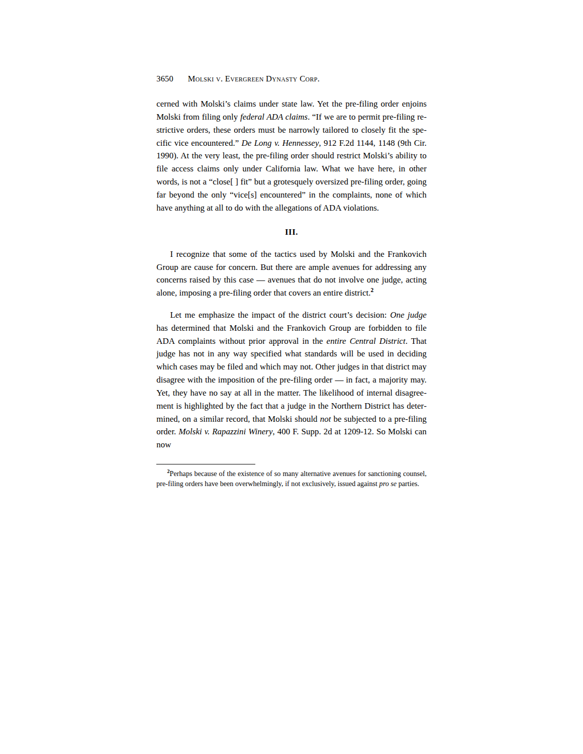3650 Molski v. Evergreen Dynasty Corp.
cerned with Molski’s claims under state law. Yet the pre-filing order enjoins Molski from filing only federal ADA claims. “If we are to permit pre-filing restrictive orders, these orders must be narrowly tailored to closely fit the specific vice encountered.” De Long v. Hennessey, 912 F.2d 1144, 1148 (9th Cir. 1990). At the very least, the pre-filing order should restrict Molski’s ability to file access claims only under California law. What we have here, in other words, is not a “close[ ] fit” but a grotesquely oversized pre-filing order, going far beyond the only “vice[s] encountered” in the complaints, none of which have anything at all to do with the allegations of ADA violations.
III.
I recognize that some of the tactics used by Molski and the Frankovich Group are cause for concern. But there are ample avenues for addressing any concerns raised by this case — avenues that do not involve one judge, acting alone, imposing a pre-filing order that covers an entire district.2
Let me emphasize the impact of the district court’s decision: One judge has determined that Molski and the Frankovich Group are forbidden to file ADA complaints without prior approval in the entire Central District. That judge has not in any way specified what standards will be used in deciding which cases may be filed and which may not. Other judges in that district may disagree with the imposition of the pre-filing order — in fact, a majority may. Yet, they have no say at all in the matter. The likelihood of internal disagreement is highlighted by the fact that a judge in the Northern District has determined, on a similar record, that Molski should not be subjected to a pre-filing order. Molski v. Rapazzini Winery, 400 F. Supp. 2d at 1209-12. So Molski can now
2Perhaps because of the existence of so many alternative avenues for sanctioning counsel, pre-filing orders have been overwhelmingly, if not exclusively, issued against pro se parties.